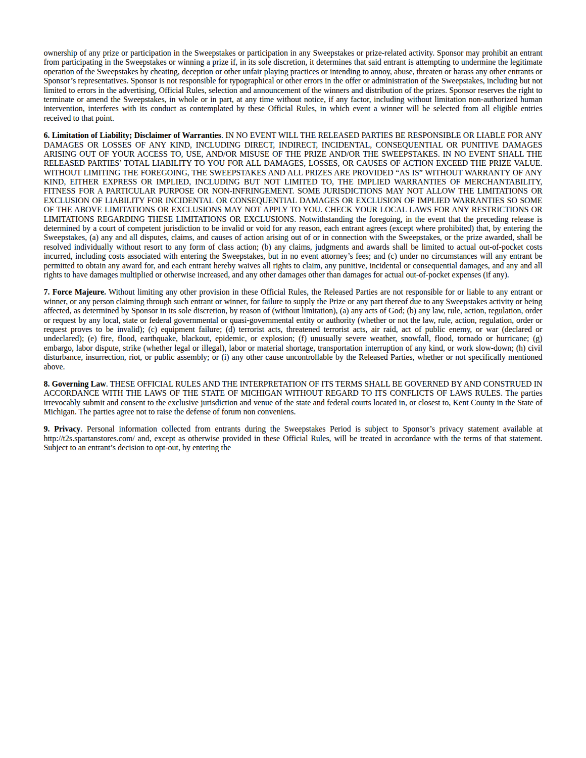ownership of any prize or participation in the Sweepstakes or participation in any Sweepstakes or prize-related activity. Sponsor may prohibit an entrant from participating in the Sweepstakes or winning a prize if, in its sole discretion, it determines that said entrant is attempting to undermine the legitimate operation of the Sweepstakes by cheating, deception or other unfair playing practices or intending to annoy, abuse, threaten or harass any other entrants or Sponsor’s representatives. Sponsor is not responsible for typographical or other errors in the offer or administration of the Sweepstakes, including but not limited to errors in the advertising, Official Rules, selection and announcement of the winners and distribution of the prizes. Sponsor reserves the right to terminate or amend the Sweepstakes, in whole or in part, at any time without notice, if any factor, including without limitation non-authorized human intervention, interferes with its conduct as contemplated by these Official Rules, in which event a winner will be selected from all eligible entries received to that point.
6. Limitation of Liability; Disclaimer of Warranties. IN NO EVENT WILL THE RELEASED PARTIES BE RESPONSIBLE OR LIABLE FOR ANY DAMAGES OR LOSSES OF ANY KIND, INCLUDING DIRECT, INDIRECT, INCIDENTAL, CONSEQUENTIAL OR PUNITIVE DAMAGES ARISING OUT OF YOUR ACCESS TO, USE, AND/OR MISUSE OF THE PRIZE AND/OR THE SWEEPSTAKES. IN NO EVENT SHALL THE RELEASED PARTIES’ TOTAL LIABILITY TO YOU FOR ALL DAMAGES, LOSSES, OR CAUSES OF ACTION EXCEED THE PRIZE VALUE. WITHOUT LIMITING THE FOREGOING, THE SWEEPSTAKES AND ALL PRIZES ARE PROVIDED “AS IS” WITHOUT WARRANTY OF ANY KIND, EITHER EXPRESS OR IMPLIED, INCLUDING BUT NOT LIMITED TO, THE IMPLIED WARRANTIES OF MERCHANTABILITY, FITNESS FOR A PARTICULAR PURPOSE OR NON-INFRINGEMENT. SOME JURISDICTIONS MAY NOT ALLOW THE LIMITATIONS OR EXCLUSION OF LIABILITY FOR INCIDENTAL OR CONSEQUENTIAL DAMAGES OR EXCLUSION OF IMPLIED WARRANTIES SO SOME OF THE ABOVE LIMITATIONS OR EXCLUSIONS MAY NOT APPLY TO YOU. CHECK YOUR LOCAL LAWS FOR ANY RESTRICTIONS OR LIMITATIONS REGARDING THESE LIMITATIONS OR EXCLUSIONS. Notwithstanding the foregoing, in the event that the preceding release is determined by a court of competent jurisdiction to be invalid or void for any reason, each entrant agrees (except where prohibited) that, by entering the Sweepstakes, (a) any and all disputes, claims, and causes of action arising out of or in connection with the Sweepstakes, or the prize awarded, shall be resolved individually without resort to any form of class action; (b) any claims, judgments and awards shall be limited to actual out-of-pocket costs incurred, including costs associated with entering the Sweepstakes, but in no event attorney’s fees; and (c) under no circumstances will any entrant be permitted to obtain any award for, and each entrant hereby waives all rights to claim, any punitive, incidental or consequential damages, and any and all rights to have damages multiplied or otherwise increased, and any other damages other than damages for actual out-of-pocket expenses (if any).
7. Force Majeure. Without limiting any other provision in these Official Rules, the Released Parties are not responsible for or liable to any entrant or winner, or any person claiming through such entrant or winner, for failure to supply the Prize or any part thereof due to any Sweepstakes activity or being affected, as determined by Sponsor in its sole discretion, by reason of (without limitation), (a) any acts of God; (b) any law, rule, action, regulation, order or request by any local, state or federal governmental or quasi-governmental entity or authority (whether or not the law, rule, action, regulation, order or request proves to be invalid); (c) equipment failure; (d) terrorist acts, threatened terrorist acts, air raid, act of public enemy, or war (declared or undeclared); (e) fire, flood, earthquake, blackout, epidemic, or explosion; (f) unusually severe weather, snowfall, flood, tornado or hurricane; (g) embargo, labor dispute, strike (whether legal or illegal), labor or material shortage, transportation interruption of any kind, or work slow-down; (h) civil disturbance, insurrection, riot, or public assembly; or (i) any other cause uncontrollable by the Released Parties, whether or not specifically mentioned above.
8. Governing Law. THESE OFFICIAL RULES AND THE INTERPRETATION OF ITS TERMS SHALL BE GOVERNED BY AND CONSTRUED IN ACCORDANCE WITH THE LAWS OF THE STATE OF MICHIGAN WITHOUT REGARD TO ITS CONFLICTS OF LAWS RULES. The parties irrevocably submit and consent to the exclusive jurisdiction and venue of the state and federal courts located in, or closest to, Kent County in the State of Michigan. The parties agree not to raise the defense of forum non conveniens.
9. Privacy. Personal information collected from entrants during the Sweepstakes Period is subject to Sponsor’s privacy statement available at http://t2s.spartanstores.com/ and, except as otherwise provided in these Official Rules, will be treated in accordance with the terms of that statement. Subject to an entrant’s decision to opt-out, by entering the